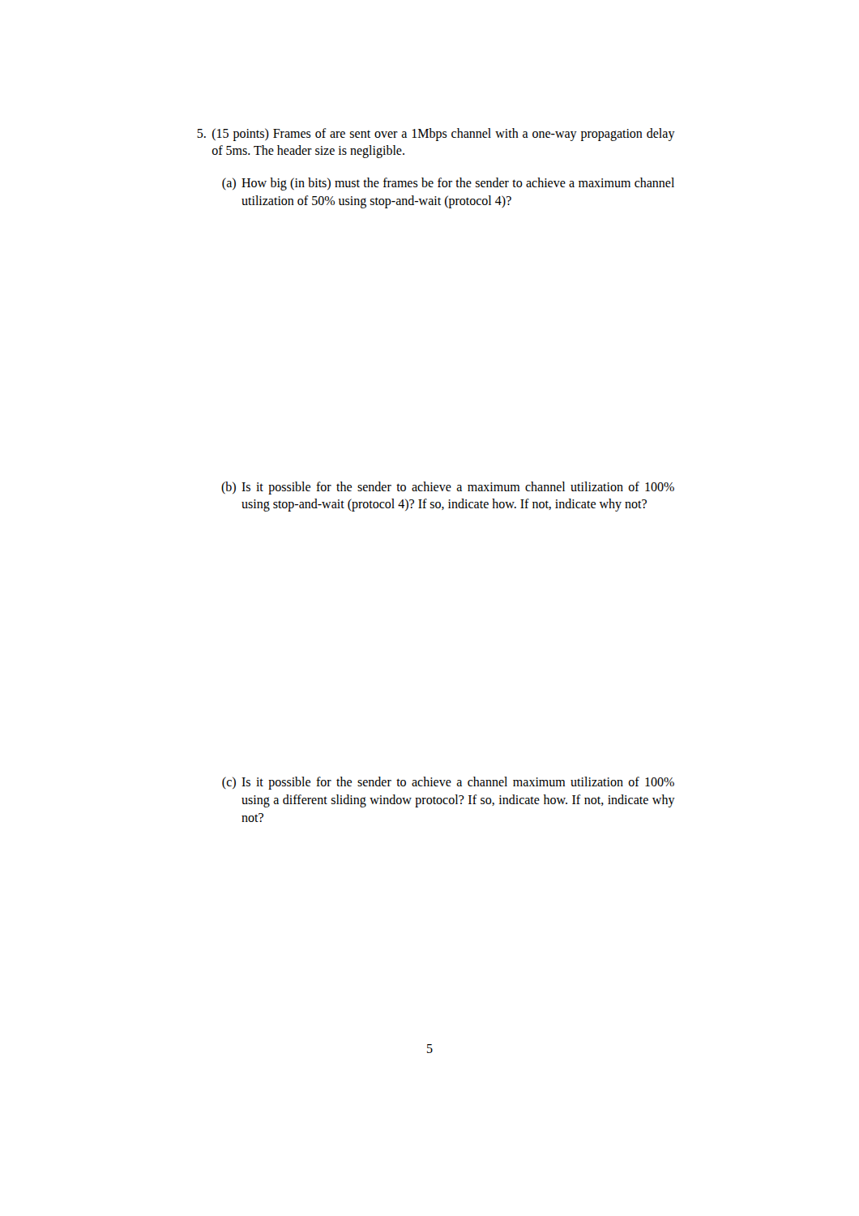5.
(15 points) Frames of are sent over a 1Mbps channel with a one-way propagation delay of 5ms. The header size is negligible.
(a)
How big (in bits) must the frames be for the sender to achieve a maximum channel utilization of 50% using stop-and-wait (protocol 4)?
(b)
Is it possible for the sender to achieve a maximum channel utilization of 100% using stop-and-wait (protocol 4)? If so, indicate how. If not, indicate why not?
(c)
Is it possible for the sender to achieve a channel maximum utilization of 100% using a different sliding window protocol? If so, indicate how. If not, indicate why not?
5